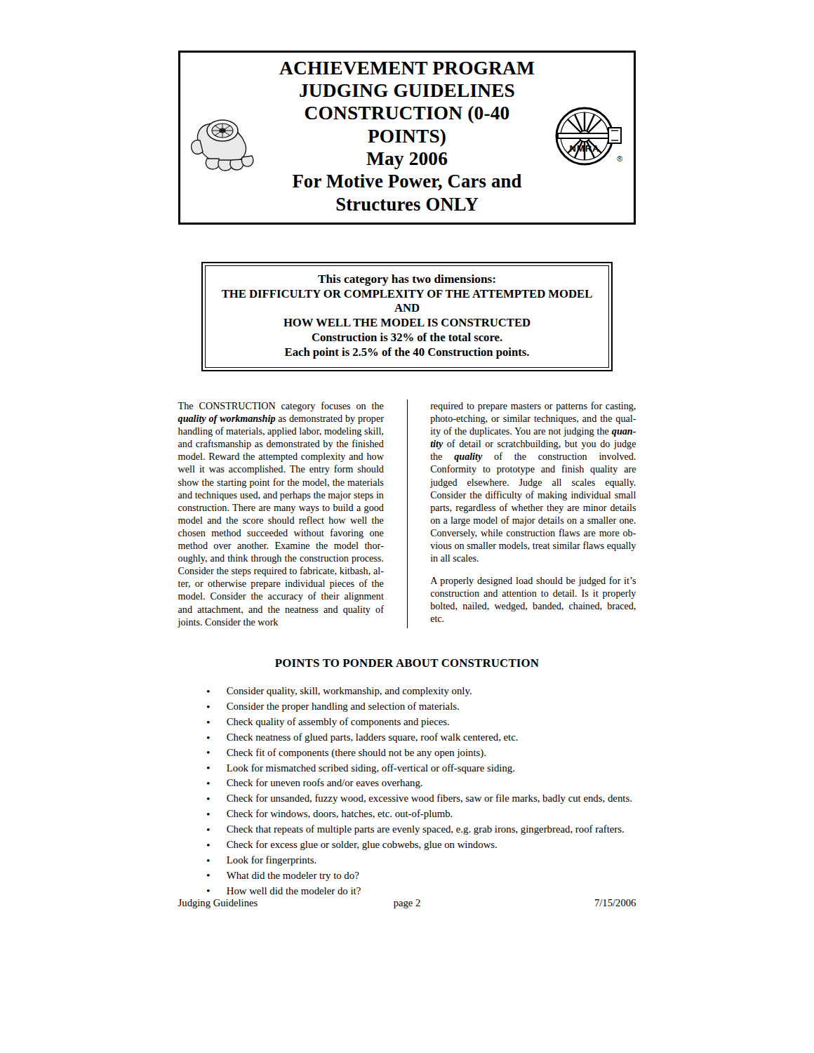ACHIEVEMENT PROGRAM
JUDGING GUIDELINES
CONSTRUCTION (0-40 POINTS)
May 2006
For Motive Power, Cars and Structures ONLY
NMRA ®
This category has two dimensions:
THE DIFFICULTY OR COMPLEXITY OF THE ATTEMPTED MODEL AND
HOW WELL THE MODEL IS CONSTRUCTED
Construction is 32% of the total score.
Each point is 2.5% of the 40 Construction points.
The CONSTRUCTION category focuses on the quality of workmanship as demonstrated by proper handling of materials, applied labor, modeling skill, and craftsmanship as demonstrated by the finished model. Reward the attempted complexity and how well it was accomplished. The entry form should show the starting point for the model, the materials and techniques used, and perhaps the major steps in construction. There are many ways to build a good model and the score should reflect how well the chosen method succeeded without favoring one method over another. Examine the model thoroughly, and think through the construction process. Consider the steps required to fabricate, kitbash, alter, or otherwise prepare individual pieces of the model. Consider the accuracy of their alignment and attachment, and the neatness and quality of joints. Consider the work
required to prepare masters or patterns for casting, photo-etching, or similar techniques, and the quality of the duplicates. You are not judging the quantity of detail or scratchbuilding, but you do judge the quality of the construction involved. Conformity to prototype and finish quality are judged elsewhere. Judge all scales equally. Consider the difficulty of making individual small parts, regardless of whether they are minor details on a large model of major details on a smaller one. Conversely, while construction flaws are more obvious on smaller models, treat similar flaws equally in all scales.
A properly designed load should be judged for it’s construction and attention to detail. Is it properly bolted, nailed, wedged, banded, chained, braced, etc.
POINTS TO PONDER ABOUT CONSTRUCTION
Consider quality, skill, workmanship, and complexity only.
Consider the proper handling and selection of materials.
Check quality of assembly of components and pieces.
Check neatness of glued parts, ladders square, roof walk centered, etc.
Check fit of components (there should not be any open joints).
Look for mismatched scribed siding, off-vertical or off-square siding.
Check for uneven roofs and/or eaves overhang.
Check for unsanded, fuzzy wood, excessive wood fibers, saw or file marks, badly cut ends, dents.
Check for windows, doors, hatches, etc. out-of-plumb.
Check that repeats of multiple parts are evenly spaced, e.g. grab irons, gingerbread, roof rafters.
Check for excess glue or solder, glue cobwebs, glue on windows.
Look for fingerprints.
What did the modeler try to do?
How well did the modeler do it?
Judging Guidelines
page 2
7/15/2006